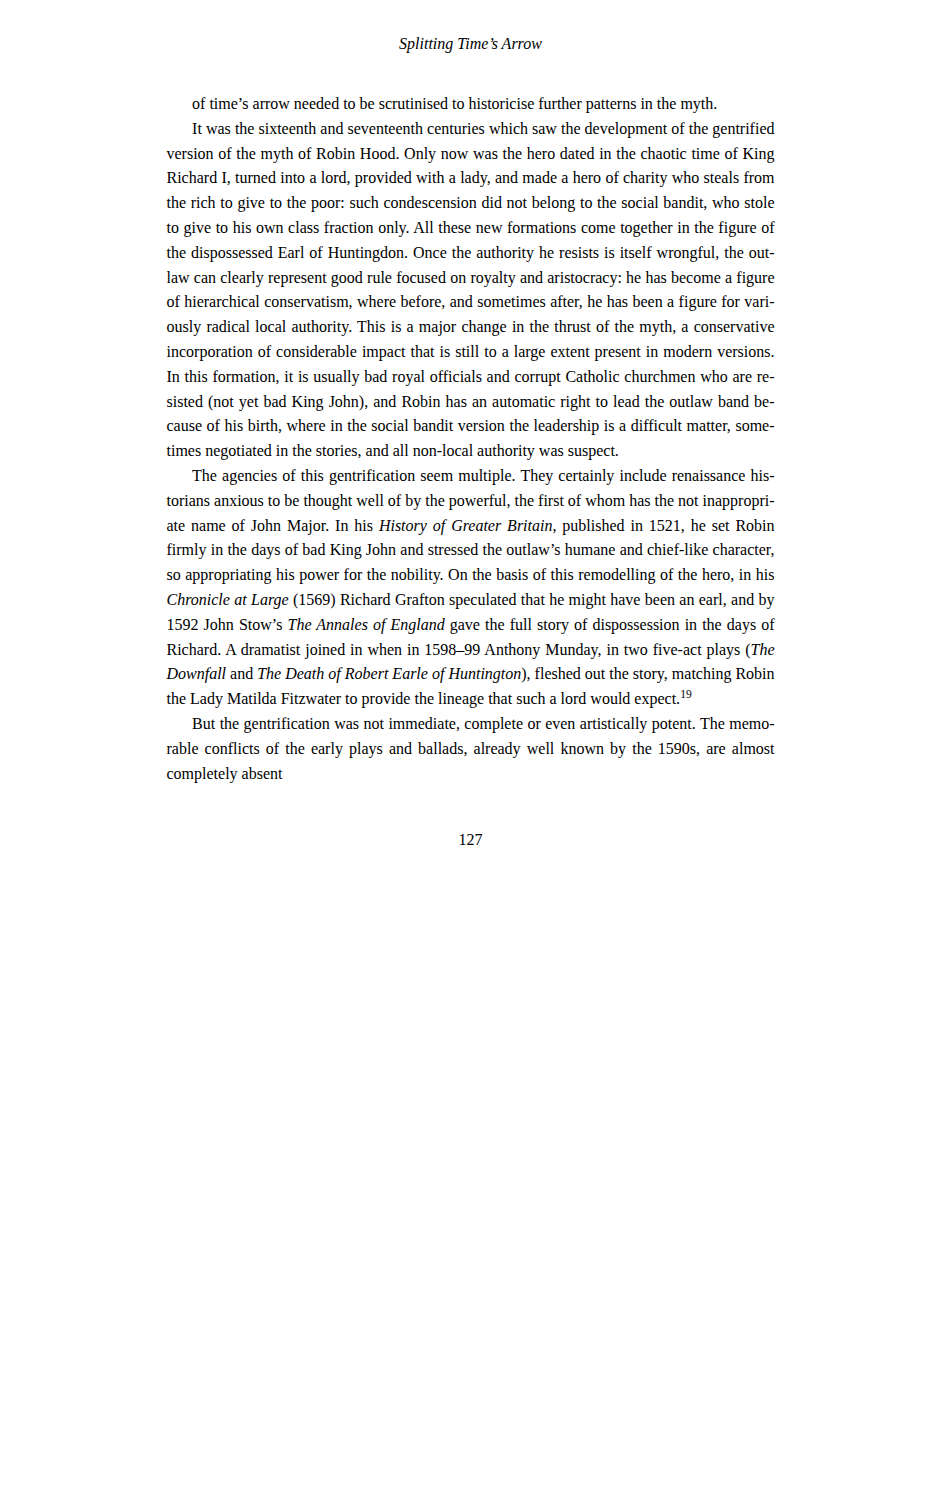Splitting Time’s Arrow
of time’s arrow needed to be scrutinised to historicise further patterns in the myth.
It was the sixteenth and seventeenth centuries which saw the development of the gentrified version of the myth of Robin Hood. Only now was the hero dated in the chaotic time of King Richard I, turned into a lord, provided with a lady, and made a hero of charity who steals from the rich to give to the poor: such condescension did not belong to the social bandit, who stole to give to his own class fraction only. All these new formations come together in the figure of the dispossessed Earl of Huntingdon. Once the authority he resists is itself wrongful, the outlaw can clearly represent good rule focused on royalty and aristocracy: he has become a figure of hierarchical conservatism, where before, and sometimes after, he has been a figure for variously radical local authority. This is a major change in the thrust of the myth, a conservative incorporation of considerable impact that is still to a large extent present in modern versions. In this formation, it is usually bad royal officials and corrupt Catholic churchmen who are resisted (not yet bad King John), and Robin has an automatic right to lead the outlaw band because of his birth, where in the social bandit version the leadership is a difficult matter, sometimes negotiated in the stories, and all non-local authority was suspect.
The agencies of this gentrification seem multiple. They certainly include renaissance historians anxious to be thought well of by the powerful, the first of whom has the not inappropriate name of John Major. In his History of Greater Britain, published in 1521, he set Robin firmly in the days of bad King John and stressed the outlaw’s humane and chief-like character, so appropriating his power for the nobility. On the basis of this remodelling of the hero, in his Chronicle at Large (1569) Richard Grafton speculated that he might have been an earl, and by 1592 John Stow’s The Annales of England gave the full story of dispossession in the days of Richard. A dramatist joined in when in 1598–99 Anthony Munday, in two five-act plays (The Downfall and The Death of Robert Earle of Huntington), fleshed out the story, matching Robin the Lady Matilda Fitzwater to provide the lineage that such a lord would expect.19
But the gentrification was not immediate, complete or even artistically potent. The memorable conflicts of the early plays and ballads, already well known by the 1590s, are almost completely absent
127